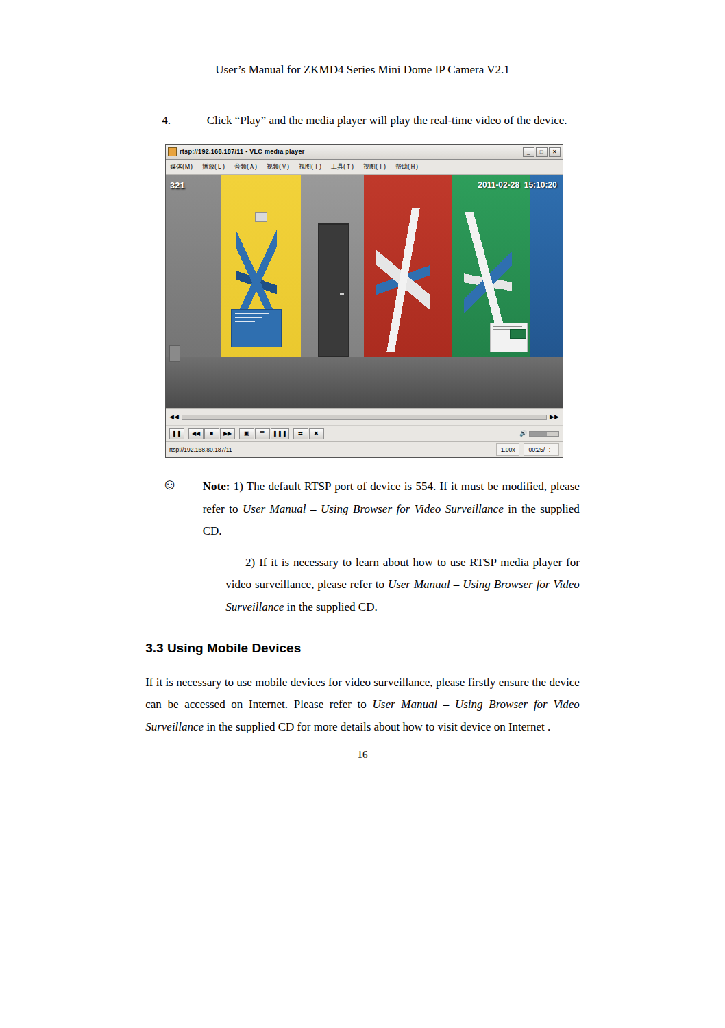User’s Manual for ZKMD4 Series Mini Dome IP Camera V2.1
4.
Click “Play” and the media player will play the real-time video of the device.
rtsp://192.168.187/11 - VLC media player
_□✕
媒体(Ｍ) 播放(Ｌ) 音频(Ａ) 视频(Ｖ) 视图(Ｉ) 工具(Ｔ) 视图(Ｉ) 帮助(Ｈ)
321
2011-02-28 15:10:20
◀◀
▶▶
❚❚
◀◀ ■ ▶▶
▣ ☰ ❚❚❚
⇆ ✖
🔊
rtsp://192.168.80.187/11
1.00x 00:25/--:--
☺
Note: 1) The default RTSP port of device is 554. If it must be modified, please refer to User Manual – Using Browser for Video Surveillance in the supplied CD.
2) If it is necessary to learn about how to use RTSP media player for video surveillance, please refer to User Manual – Using Browser for Video Surveillance in the supplied CD.
3.3 Using Mobile Devices
If it is necessary to use mobile devices for video surveillance, please firstly ensure the device can be accessed on Internet. Please refer to User Manual – Using Browser for Video Surveillance in the supplied CD for more details about how to visit device on Internet .
16